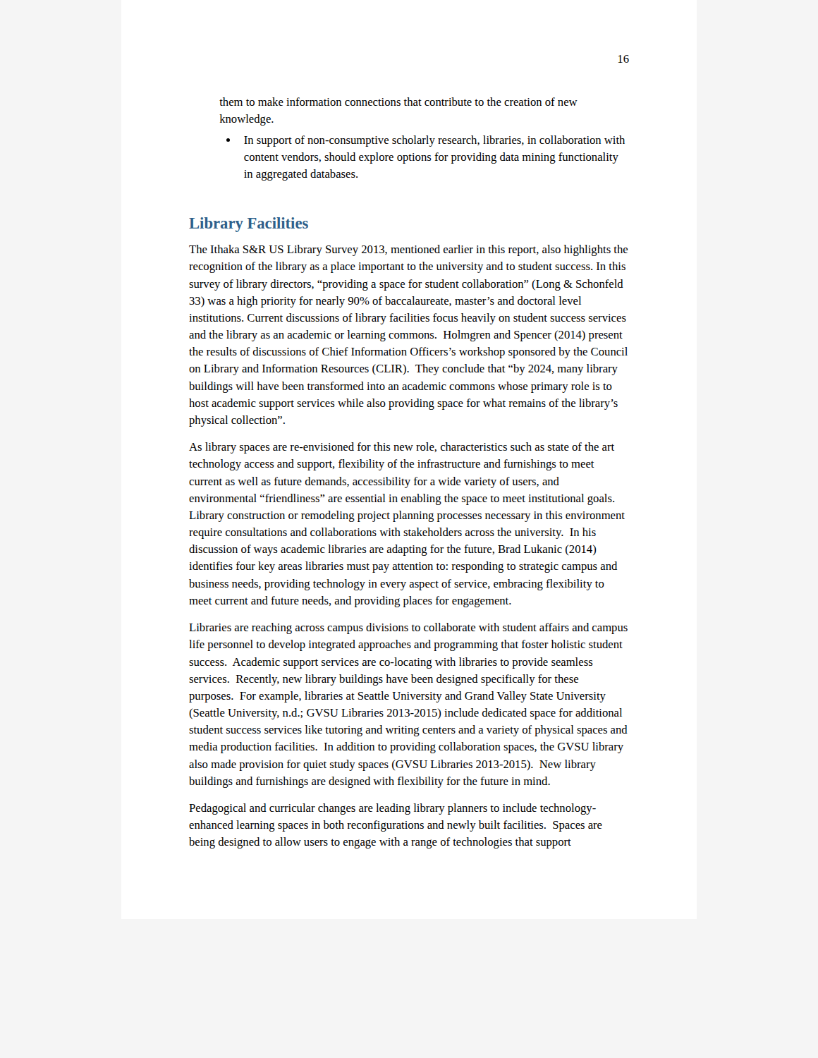16
them to make information connections that contribute to the creation of new knowledge.
In support of non-consumptive scholarly research, libraries, in collaboration with content vendors, should explore options for providing data mining functionality in aggregated databases.
Library Facilities
The Ithaka S&R US Library Survey 2013, mentioned earlier in this report, also highlights the recognition of the library as a place important to the university and to student success. In this survey of library directors, “providing a space for student collaboration” (Long & Schonfeld 33) was a high priority for nearly 90% of baccalaureate, master’s and doctoral level institutions. Current discussions of library facilities focus heavily on student success services and the library as an academic or learning commons. Holmgren and Spencer (2014) present the results of discussions of Chief Information Officers’s workshop sponsored by the Council on Library and Information Resources (CLIR). They conclude that “by 2024, many library buildings will have been transformed into an academic commons whose primary role is to host academic support services while also providing space for what remains of the library’s physical collection”.
As library spaces are re-envisioned for this new role, characteristics such as state of the art technology access and support, flexibility of the infrastructure and furnishings to meet current as well as future demands, accessibility for a wide variety of users, and environmental “friendliness” are essential in enabling the space to meet institutional goals. Library construction or remodeling project planning processes necessary in this environment require consultations and collaborations with stakeholders across the university. In his discussion of ways academic libraries are adapting for the future, Brad Lukanic (2014) identifies four key areas libraries must pay attention to: responding to strategic campus and business needs, providing technology in every aspect of service, embracing flexibility to meet current and future needs, and providing places for engagement.
Libraries are reaching across campus divisions to collaborate with student affairs and campus life personnel to develop integrated approaches and programming that foster holistic student success. Academic support services are co-locating with libraries to provide seamless services. Recently, new library buildings have been designed specifically for these purposes. For example, libraries at Seattle University and Grand Valley State University (Seattle University, n.d.; GVSU Libraries 2013-2015) include dedicated space for additional student success services like tutoring and writing centers and a variety of physical spaces and media production facilities. In addition to providing collaboration spaces, the GVSU library also made provision for quiet study spaces (GVSU Libraries 2013-2015). New library buildings and furnishings are designed with flexibility for the future in mind.
Pedagogical and curricular changes are leading library planners to include technology-enhanced learning spaces in both reconfigurations and newly built facilities. Spaces are being designed to allow users to engage with a range of technologies that support